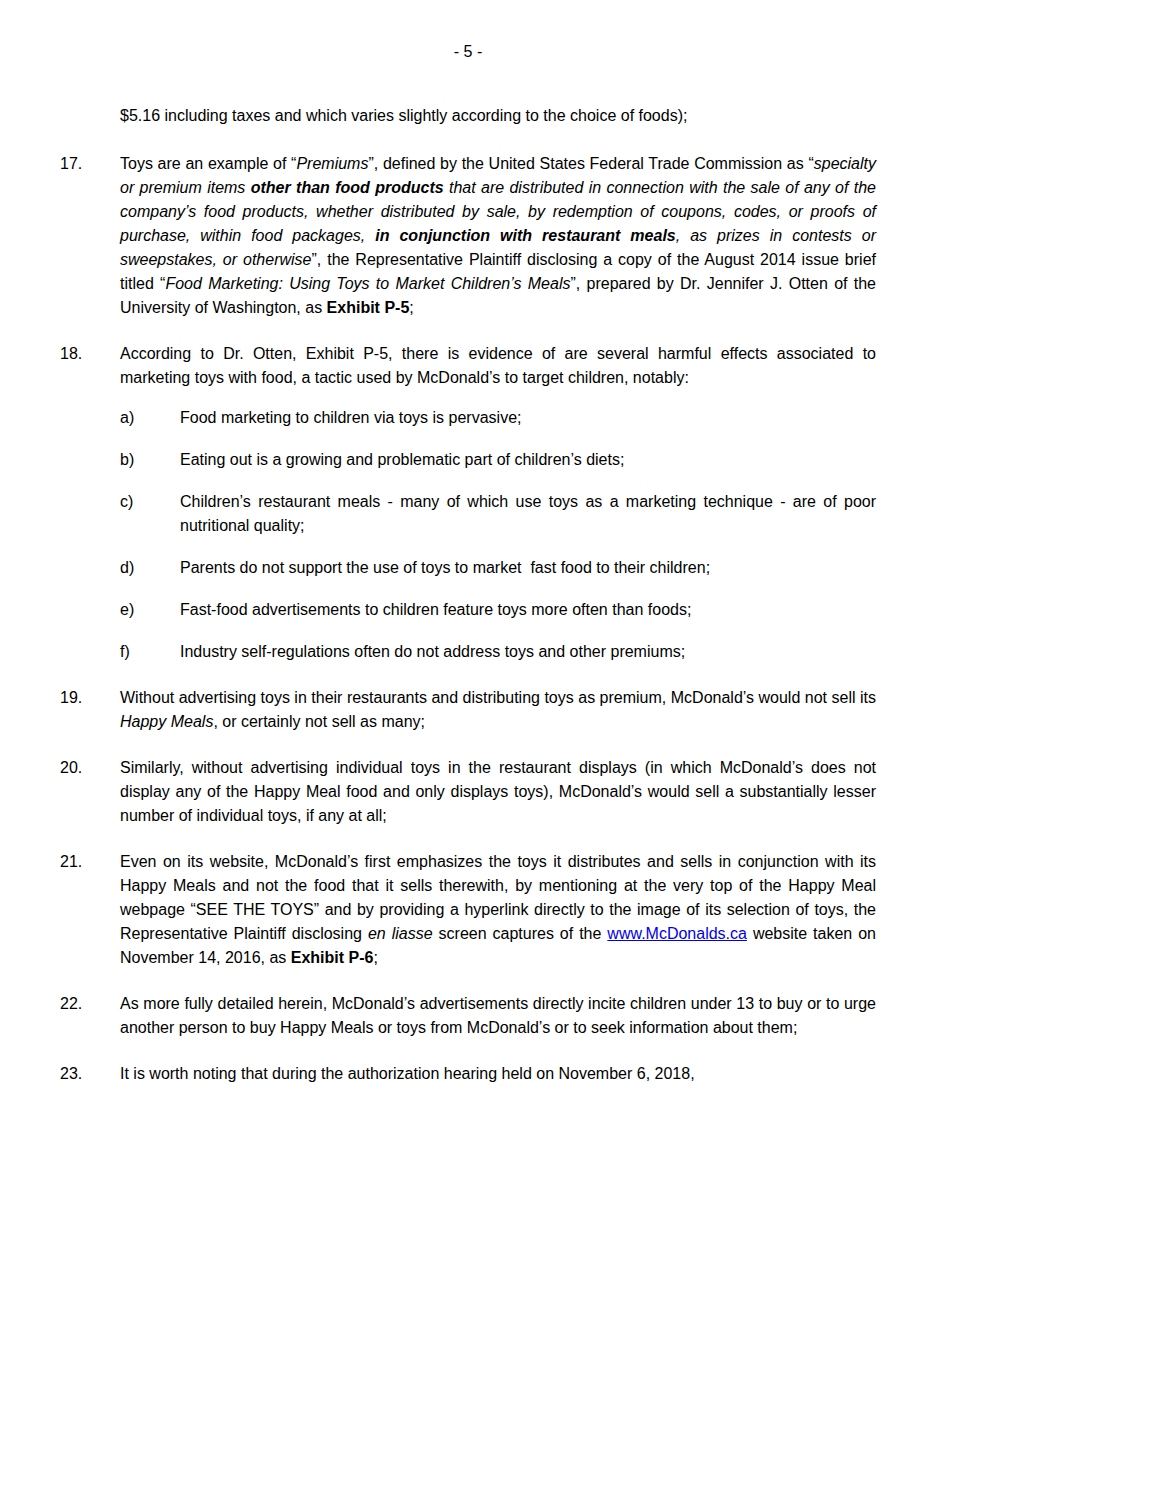- 5 -
$5.16 including taxes and which varies slightly according to the choice of foods);
Toys are an example of “Premiums”, defined by the United States Federal Trade Commission as “specialty or premium items other than food products that are distributed in connection with the sale of any of the company’s food products, whether distributed by sale, by redemption of coupons, codes, or proofs of purchase, within food packages, in conjunction with restaurant meals, as prizes in contests or sweepstakes, or otherwise”, the Representative Plaintiff disclosing a copy of the August 2014 issue brief titled “Food Marketing: Using Toys to Market Children’s Meals”, prepared by Dr. Jennifer J. Otten of the University of Washington, as Exhibit P-5;
According to Dr. Otten, Exhibit P-5, there is evidence of are several harmful effects associated to marketing toys with food, a tactic used by McDonald’s to target children, notably:
Food marketing to children via toys is pervasive;
Eating out is a growing and problematic part of children’s diets;
Children’s restaurant meals - many of which use toys as a marketing technique - are of poor nutritional quality;
Parents do not support the use of toys to market fast food to their children;
Fast-food advertisements to children feature toys more often than foods;
Industry self-regulations often do not address toys and other premiums;
Without advertising toys in their restaurants and distributing toys as premium, McDonald’s would not sell its Happy Meals, or certainly not sell as many;
Similarly, without advertising individual toys in the restaurant displays (in which McDonald’s does not display any of the Happy Meal food and only displays toys), McDonald’s would sell a substantially lesser number of individual toys, if any at all;
Even on its website, McDonald’s first emphasizes the toys it distributes and sells in conjunction with its Happy Meals and not the food that it sells therewith, by mentioning at the very top of the Happy Meal webpage “SEE THE TOYS” and by providing a hyperlink directly to the image of its selection of toys, the Representative Plaintiff disclosing en liasse screen captures of the www.McDonalds.ca website taken on November 14, 2016, as Exhibit P-6;
As more fully detailed herein, McDonald’s advertisements directly incite children under 13 to buy or to urge another person to buy Happy Meals or toys from McDonald’s or to seek information about them;
It is worth noting that during the authorization hearing held on November 6, 2018,